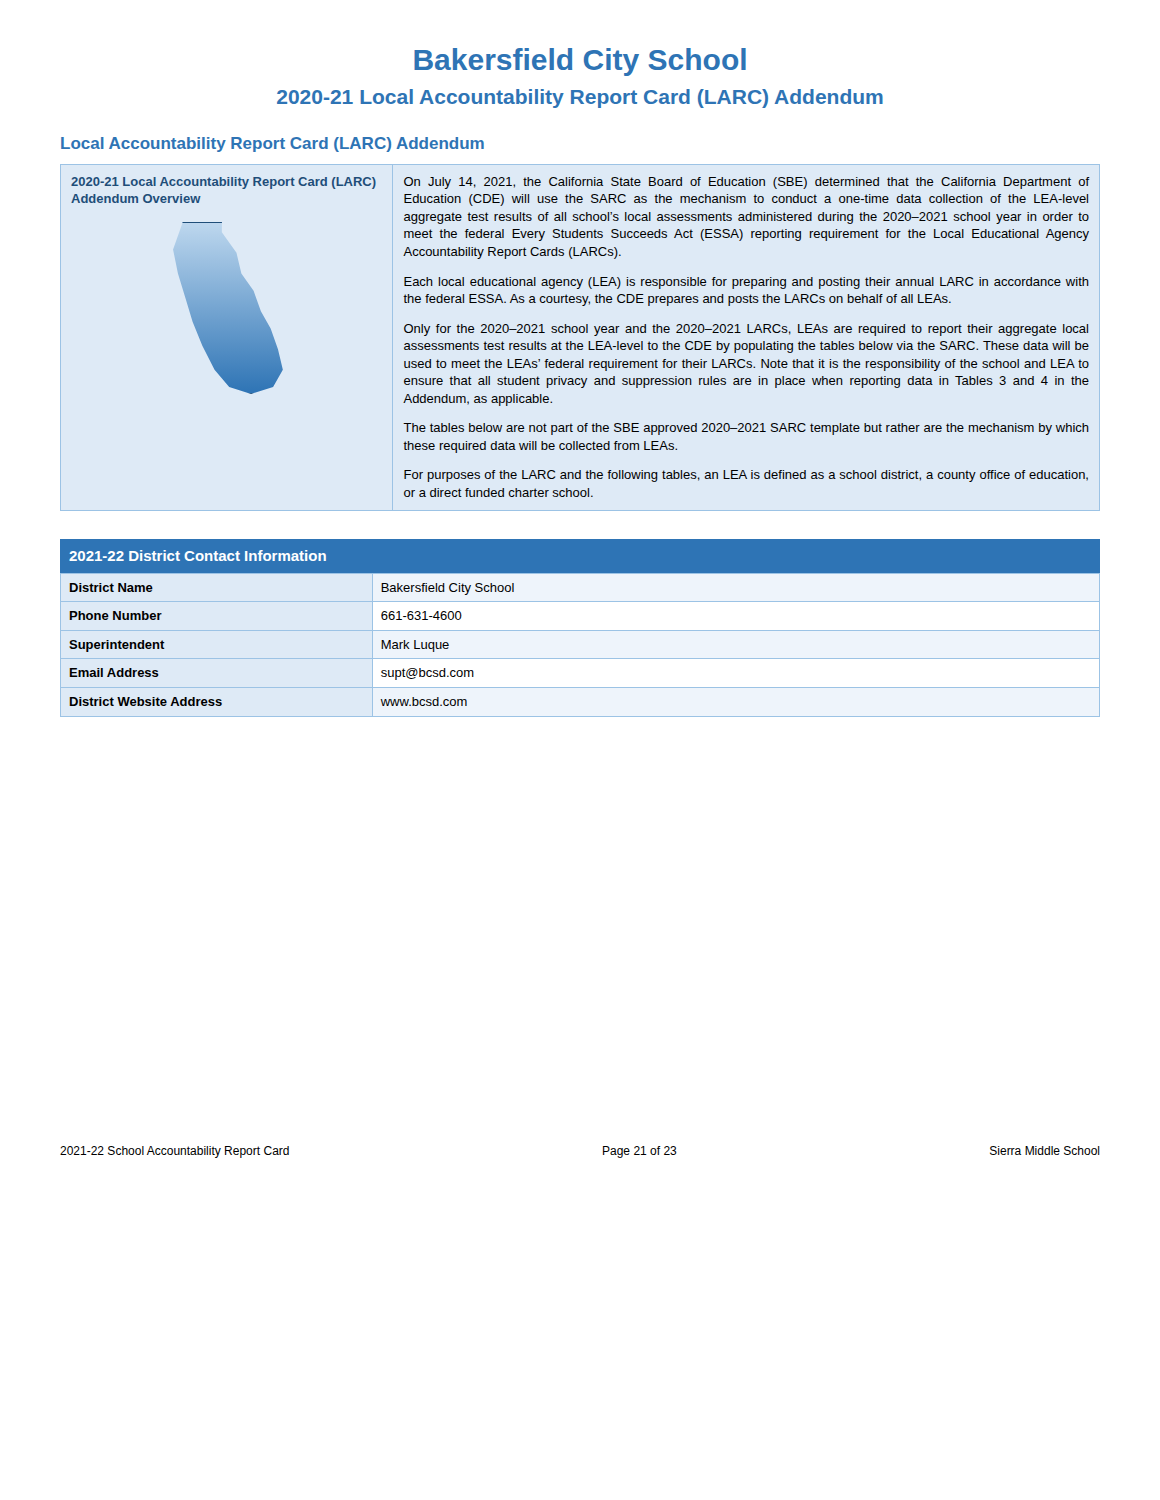Bakersfield City School
2020-21 Local Accountability Report Card (LARC) Addendum
Local Accountability Report Card (LARC) Addendum
| 2020-21 Local Accountability Report Card (LARC) Addendum Overview | On July 14, 2021, the California State Board of Education (SBE) determined that the California Department of Education (CDE) will use the SARC as the mechanism to conduct a one-time data collection of the LEA-level aggregate test results of all school’s local assessments administered during the 2020–2021 school year in order to meet the federal Every Students Succeeds Act (ESSA) reporting requirement for the Local Educational Agency Accountability Report Cards (LARCs). Each local educational agency (LEA) is responsible for preparing and posting their annual LARC in accordance with the federal ESSA. As a courtesy, the CDE prepares and posts the LARCs on behalf of all LEAs. Only for the 2020–2021 school year and the 2020–2021 LARCs, LEAs are required to report their aggregate local assessments test results at the LEA-level to the CDE by populating the tables below via the SARC. These data will be used to meet the LEAs’ federal requirement for their LARCs. Note that it is the responsibility of the school and LEA to ensure that all student privacy and suppression rules are in place when reporting data in Tables 3 and 4 in the Addendum, as applicable. The tables below are not part of the SBE approved 2020–2021 SARC template but rather are the mechanism by which these required data will be collected from LEAs. For purposes of the LARC and the following tables, an LEA is defined as a school district, a county office of education, or a direct funded charter school. |
2021-22 District Contact Information
| District Name | Bakersfield City School |
| Phone Number | 661-631-4600 |
| Superintendent | Mark Luque |
| Email Address | supt@bcsd.com |
| District Website Address | www.bcsd.com |
2021-22 School Accountability Report Card
Page 21 of 23
Sierra Middle School